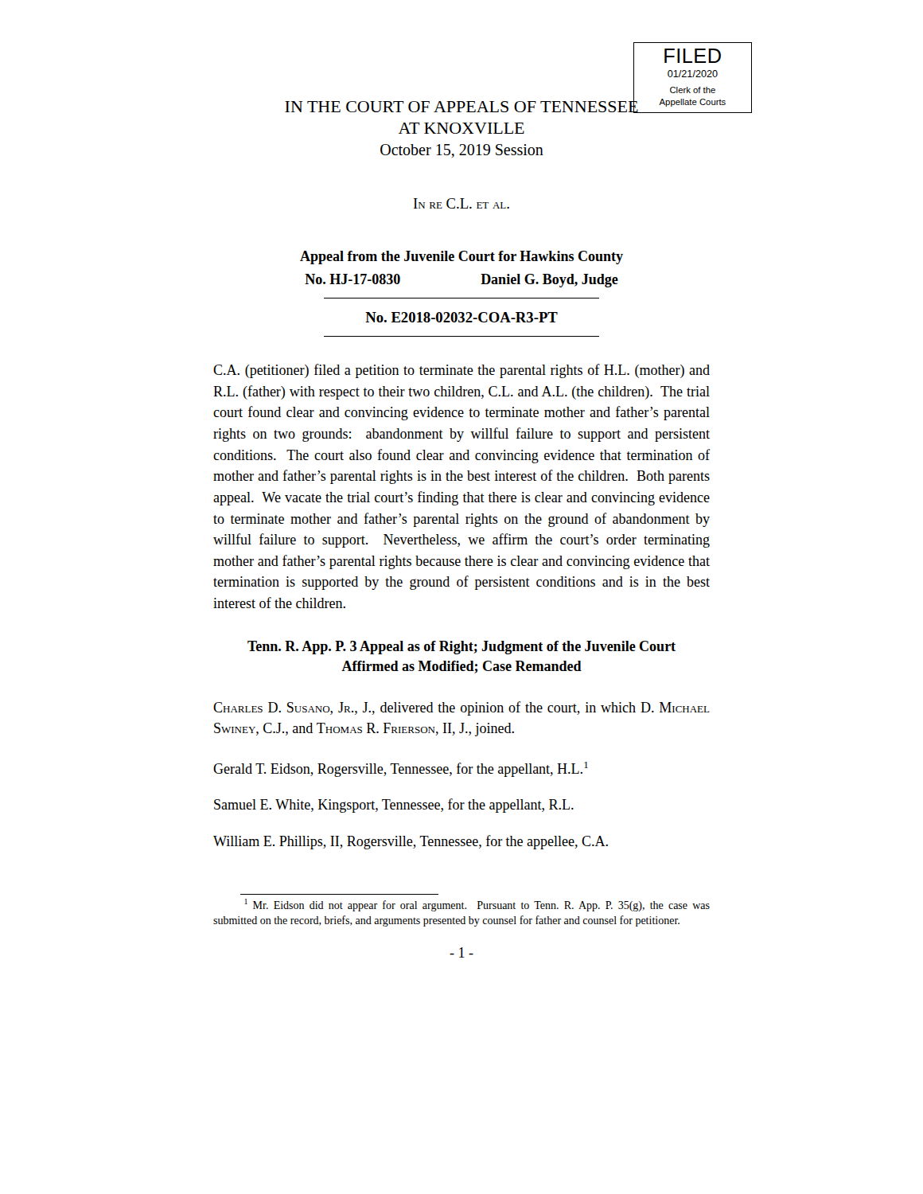FILED
01/21/2020
Clerk of the
Appellate Courts
IN THE COURT OF APPEALS OF TENNESSEE
AT KNOXVILLE
October 15, 2019 Session
In re C.L. et al.
Appeal from the Juvenile Court for Hawkins County
No. HJ-17-0830 Daniel G. Boyd, Judge
No. E2018-02032-COA-R3-PT
C.A. (petitioner) filed a petition to terminate the parental rights of H.L. (mother) and R.L. (father) with respect to their two children, C.L. and A.L. (the children). The trial court found clear and convincing evidence to terminate mother and father’s parental rights on two grounds: abandonment by willful failure to support and persistent conditions. The court also found clear and convincing evidence that termination of mother and father’s parental rights is in the best interest of the children. Both parents appeal. We vacate the trial court’s finding that there is clear and convincing evidence to terminate mother and father’s parental rights on the ground of abandonment by willful failure to support. Nevertheless, we affirm the court’s order terminating mother and father’s parental rights because there is clear and convincing evidence that termination is supported by the ground of persistent conditions and is in the best interest of the children.
Tenn. R. App. P. 3 Appeal as of Right; Judgment of the Juvenile Court
Affirmed as Modified; Case Remanded
Charles D. Susano, Jr., J., delivered the opinion of the court, in which D. Michael Swiney, C.J., and Thomas R. Frierson, II, J., joined.
Gerald T. Eidson, Rogersville, Tennessee, for the appellant, H.L.1
Samuel E. White, Kingsport, Tennessee, for the appellant, R.L.
William E. Phillips, II, Rogersville, Tennessee, for the appellee, C.A.
1 Mr. Eidson did not appear for oral argument. Pursuant to Tenn. R. App. P. 35(g), the case was submitted on the record, briefs, and arguments presented by counsel for father and counsel for petitioner.
- 1 -